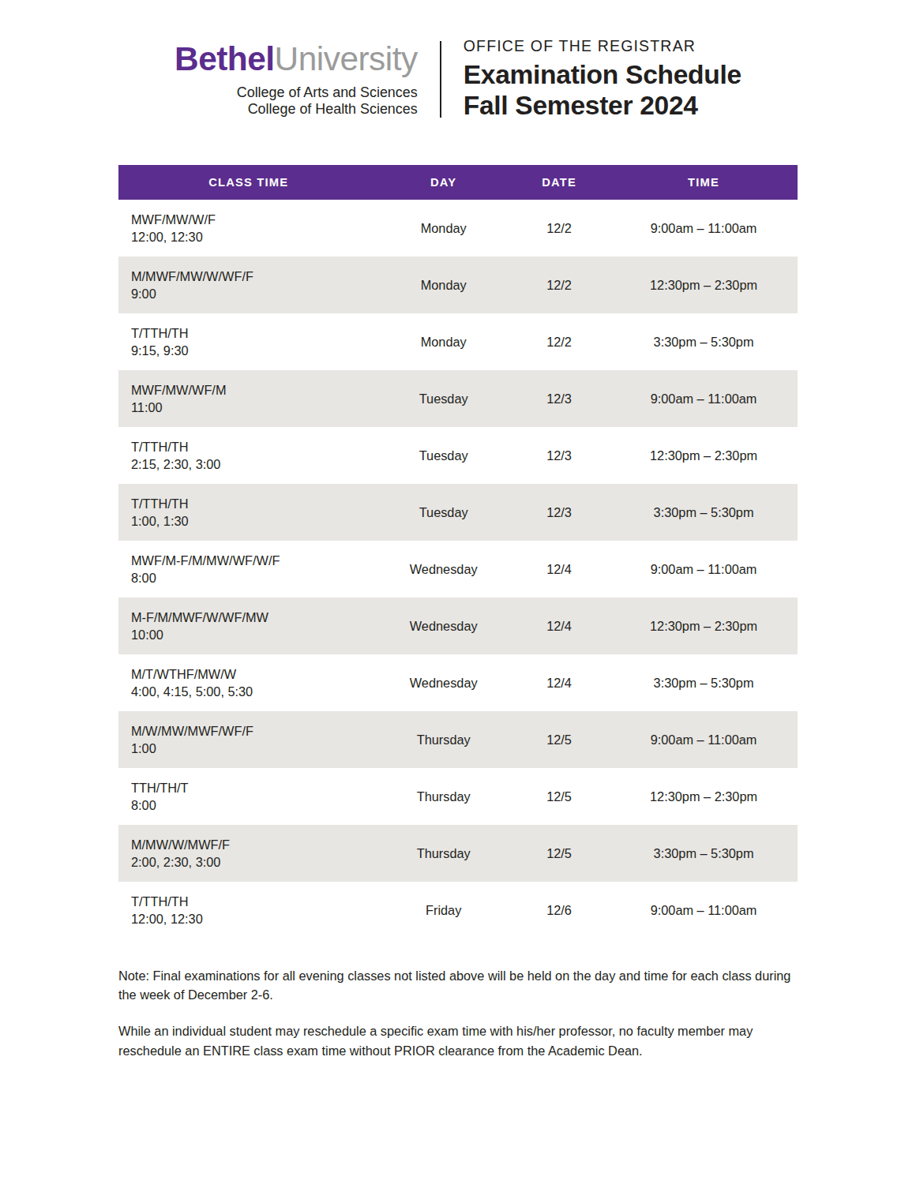Bethel University
College of Arts and Sciences
College of Health Sciences
Office of the Registrar
Examination Schedule
Fall Semester 2024
Final examination schedule by class meeting time
| Class Time | Day | Date | Time |
| --- | --- | --- | --- |
| MWF/MW/W/F 12:00, 12:30 | Monday | 12/2 | 9:00am – 11:00am |
| M/MWF/MW/W/WF/F 9:00 | Monday | 12/2 | 12:30pm – 2:30pm |
| T/TTH/TH 9:15, 9:30 | Monday | 12/2 | 3:30pm – 5:30pm |
| MWF/MW/WF/M 11:00 | Tuesday | 12/3 | 9:00am – 11:00am |
| T/TTH/TH 2:15, 2:30, 3:00 | Tuesday | 12/3 | 12:30pm – 2:30pm |
| T/TTH/TH 1:00, 1:30 | Tuesday | 12/3 | 3:30pm – 5:30pm |
| MWF/M-F/M/MW/WF/W/F 8:00 | Wednesday | 12/4 | 9:00am – 11:00am |
| M-F/M/MWF/W/WF/MW 10:00 | Wednesday | 12/4 | 12:30pm – 2:30pm |
| M/T/WTHF/MW/W 4:00, 4:15, 5:00, 5:30 | Wednesday | 12/4 | 3:30pm – 5:30pm |
| M/W/MW/MWF/WF/F 1:00 | Thursday | 12/5 | 9:00am – 11:00am |
| TTH/TH/T 8:00 | Thursday | 12/5 | 12:30pm – 2:30pm |
| M/MW/W/MWF/F 2:00, 2:30, 3:00 | Thursday | 12/5 | 3:30pm – 5:30pm |
| T/TTH/TH 12:00, 12:30 | Friday | 12/6 | 9:00am – 11:00am |
Note: Final examinations for all evening classes not listed above will be held on the day and time for each class during the week of December 2-6.
While an individual student may reschedule a specific exam time with his/her professor, no faculty member may reschedule an ENTIRE class exam time without PRIOR clearance from the Academic Dean.